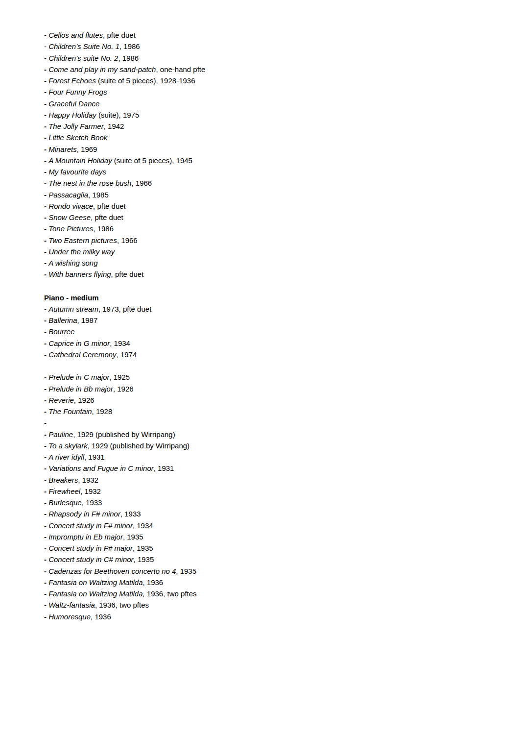- Cellos and flutes, pfte duet
- Children’s Suite No. 1, 1986
- Children’s suite No. 2, 1986
- Come and play in my sand-patch, one-hand pfte
- Forest Echoes (suite of 5 pieces), 1928-1936
- Four Funny Frogs
- Graceful Dance
- Happy Holiday (suite), 1975
- The Jolly Farmer, 1942
- Little Sketch Book
- Minarets, 1969
- A Mountain Holiday (suite of 5 pieces), 1945
- My favourite days
- The nest in the rose bush, 1966
- Passacaglia, 1985
- Rondo vivace, pfte duet
- Snow Geese, pfte duet
- Tone Pictures, 1986
- Two Eastern pictures, 1966
- Under the milky way
- A wishing song
- With banners flying, pfte duet
Piano - medium
- Autumn stream, 1973, pfte duet
- Ballerina, 1987
- Bourree
- Caprice in G minor, 1934
- Cathedral Ceremony, 1974
- Prelude in C major, 1925
- Prelude in Bb major, 1926
- Reverie, 1926
- The Fountain, 1928
-
- Pauline, 1929 (published by Wirripang)
- To a skylark, 1929 (published by Wirripang)
- A river idyll, 1931
- Variations and Fugue in C minor, 1931
- Breakers, 1932
- Firewheel, 1932
- Burlesque, 1933
- Rhapsody in F# minor, 1933
- Concert study in F# minor, 1934
- Impromptu in Eb major, 1935
- Concert study in F# major, 1935
- Concert study in C# minor, 1935
- Cadenzas for Beethoven concerto no 4, 1935
- Fantasia on Waltzing Matilda, 1936
- Fantasia on Waltzing Matilda, 1936, two pftes
- Waltz-fantasia, 1936, two pftes
- Humoresque, 1936